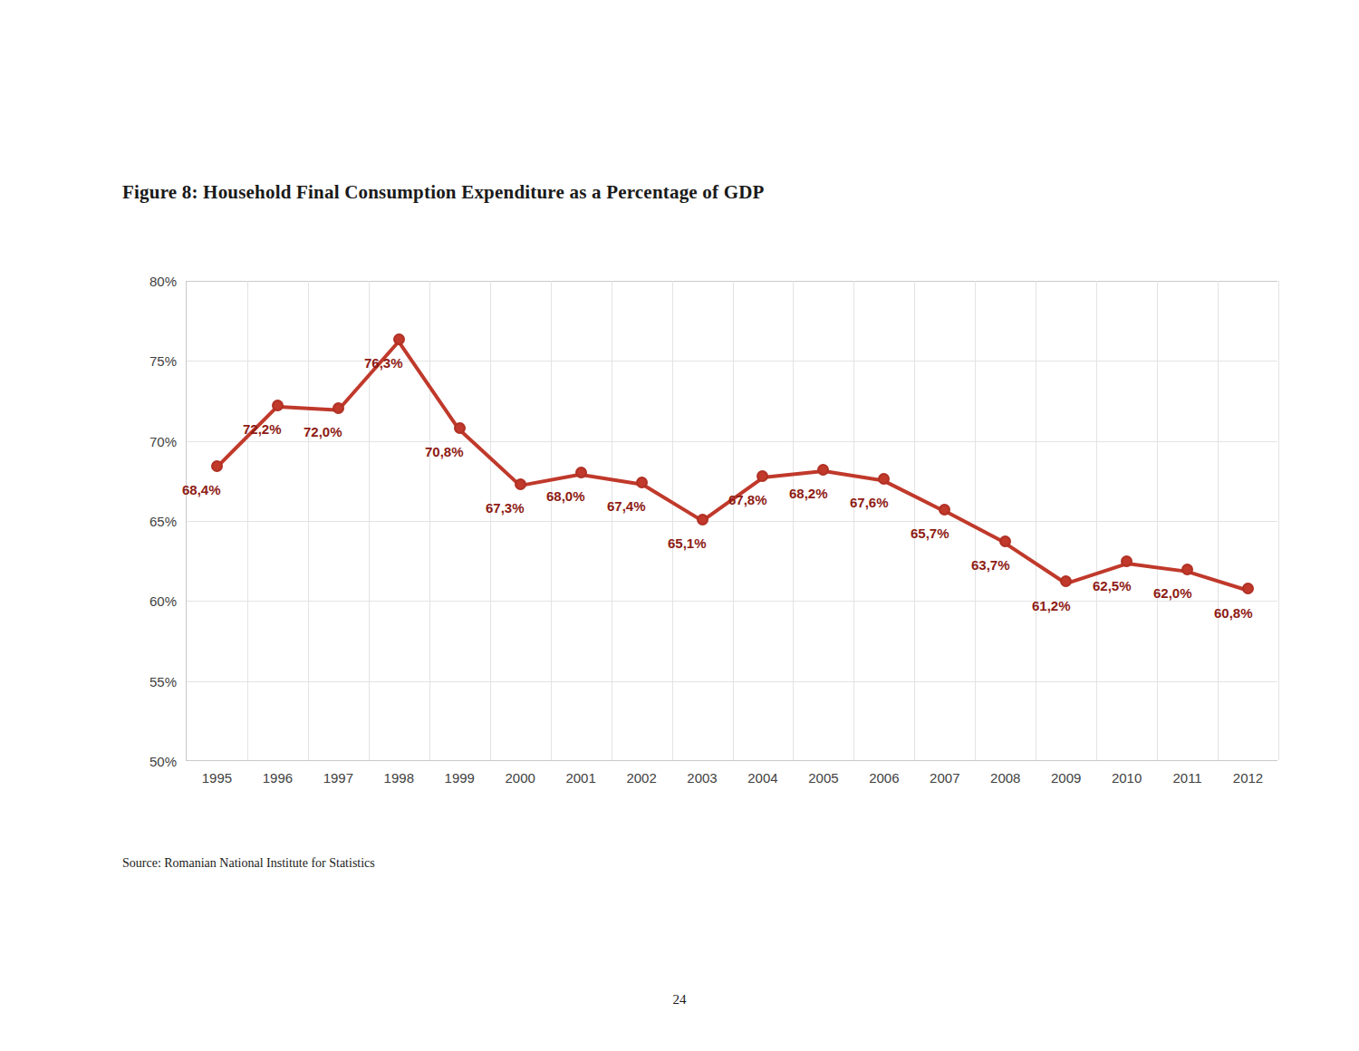Figure 8: Household Final Consumption Expenditure as a Percentage of GDP
80%
75%
70%
65%
60%
55%
50%
68,4%
72,2%
72,0%
76,3%
70,8%
67,3%
68,0%
67,4%
65,1%
67,8%
68,2%
67,6%
65,7%
63,7%
61,2%
62,5%
62,0%
60,8%
1995
1996
1997
1998
1999
2000
2001
2002
2003
2004
2005
2006
2007
2008
2009
2010
2011
2012
Source: Romanian National Institute for Statistics
24